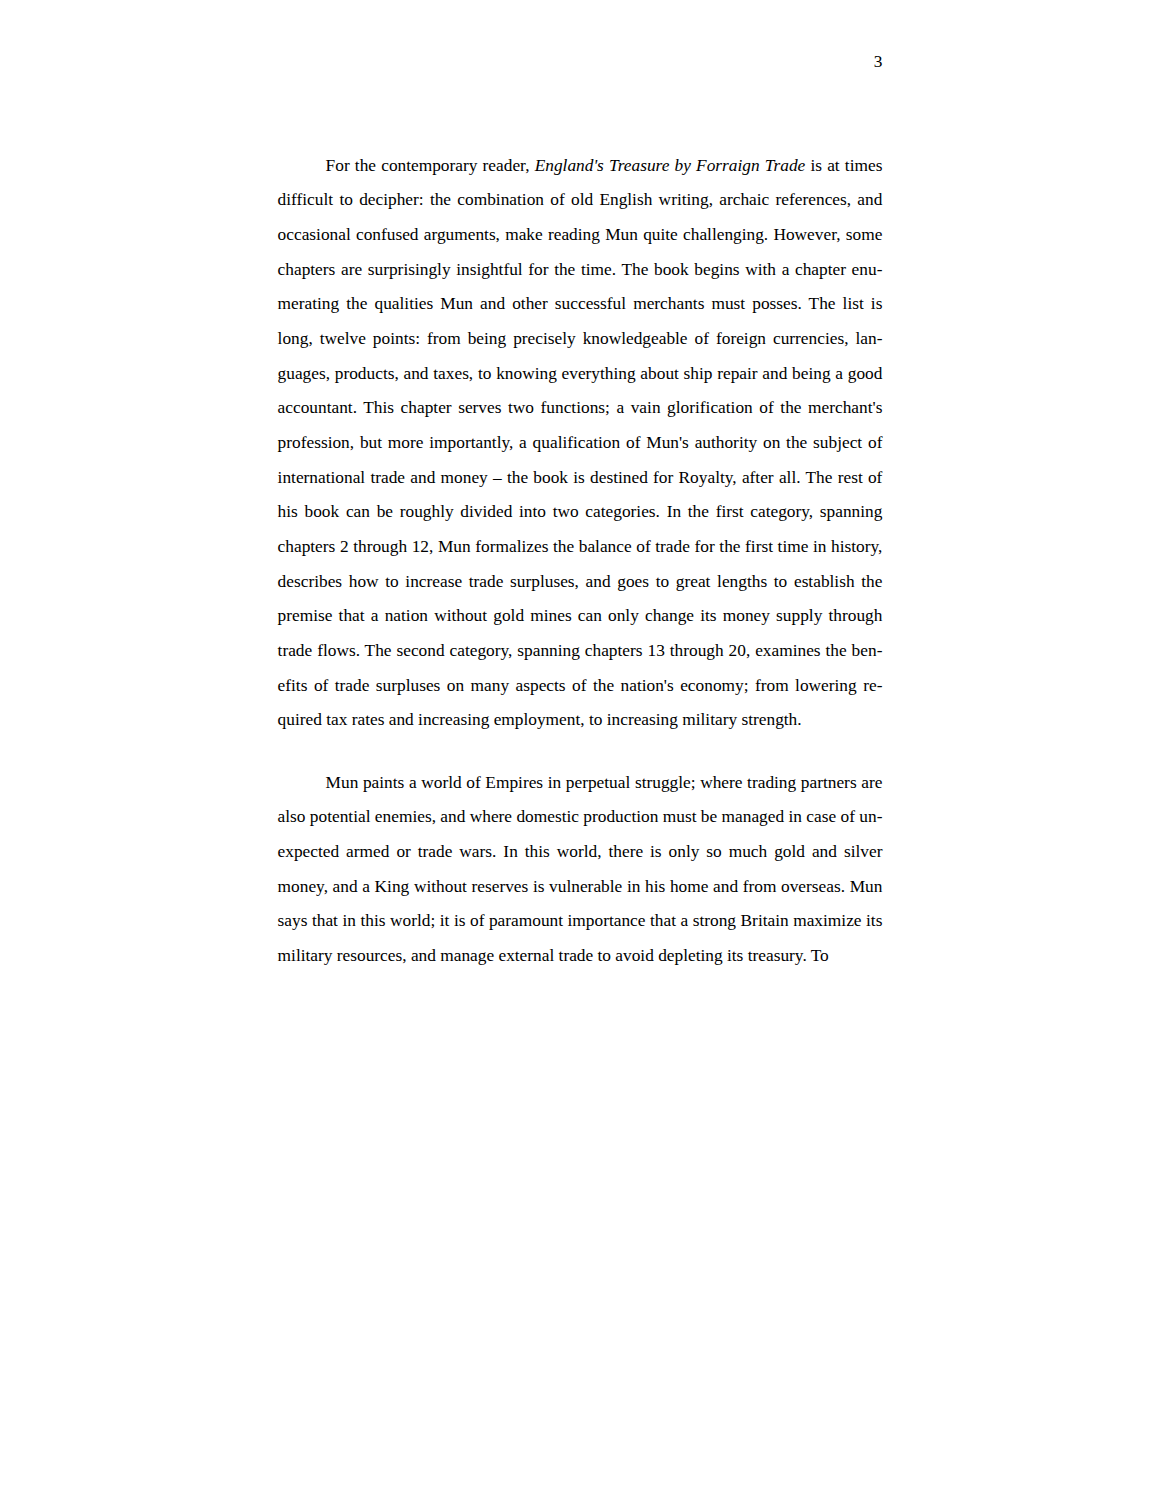3
For the contemporary reader, England's Treasure by Forraign Trade is at times difficult to decipher: the combination of old English writing, archaic references, and occasional confused arguments, make reading Mun quite challenging. However, some chapters are surprisingly insightful for the time. The book begins with a chapter enumerating the qualities Mun and other successful merchants must posses. The list is long, twelve points: from being precisely knowledgeable of foreign currencies, languages, products, and taxes, to knowing everything about ship repair and being a good accountant. This chapter serves two functions; a vain glorification of the merchant's profession, but more importantly, a qualification of Mun's authority on the subject of international trade and money – the book is destined for Royalty, after all. The rest of his book can be roughly divided into two categories. In the first category, spanning chapters 2 through 12, Mun formalizes the balance of trade for the first time in history, describes how to increase trade surpluses, and goes to great lengths to establish the premise that a nation without gold mines can only change its money supply through trade flows. The second category, spanning chapters 13 through 20, examines the benefits of trade surpluses on many aspects of the nation's economy; from lowering required tax rates and increasing employment, to increasing military strength.
Mun paints a world of Empires in perpetual struggle; where trading partners are also potential enemies, and where domestic production must be managed in case of unexpected armed or trade wars. In this world, there is only so much gold and silver money, and a King without reserves is vulnerable in his home and from overseas. Mun says that in this world; it is of paramount importance that a strong Britain maximize its military resources, and manage external trade to avoid depleting its treasury. To